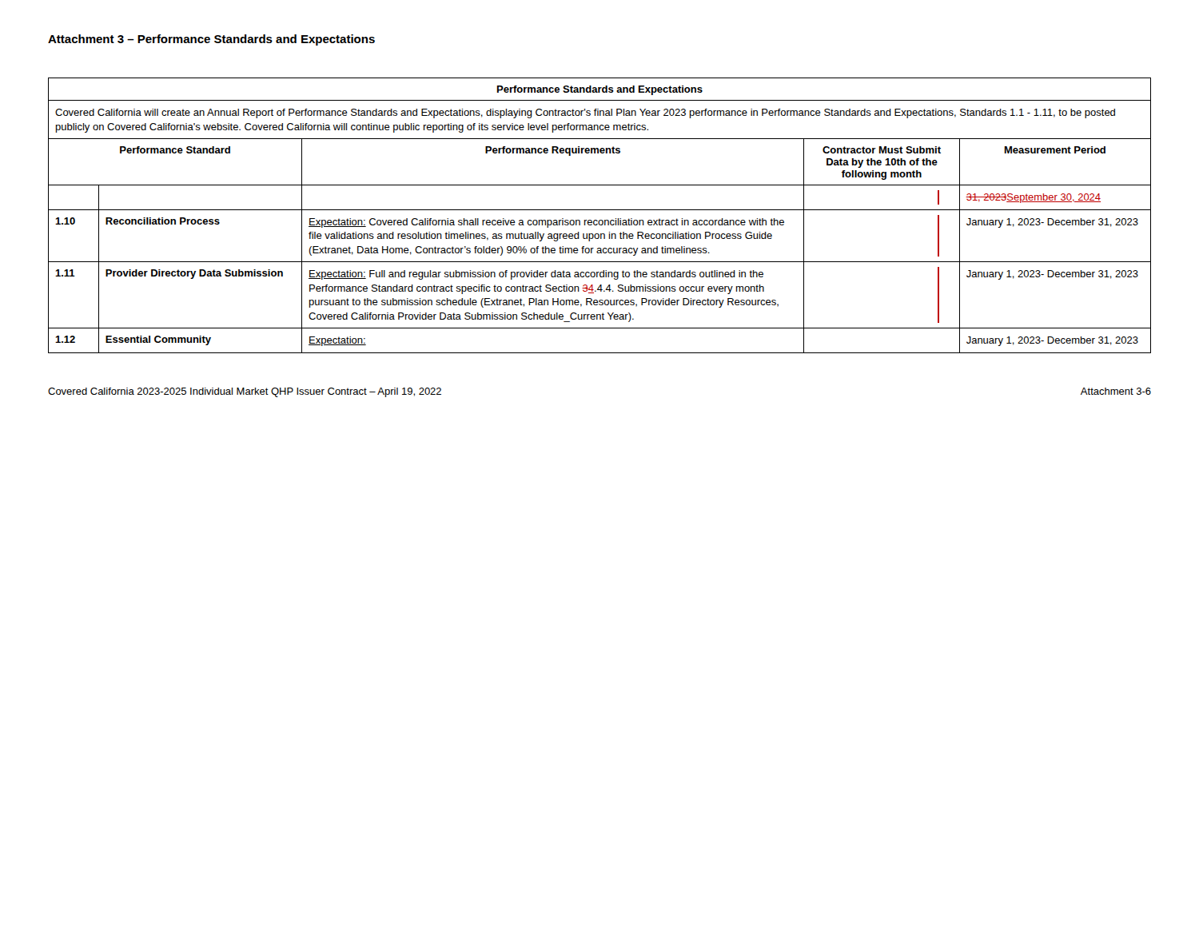Attachment 3 – Performance Standards and Expectations
| Performance Standards and Expectations |
| Covered California will create an Annual Report of Performance Standards and Expectations, displaying Contractor's final Plan Year 2023 performance in Performance Standards and Expectations, Standards 1.1 - 1.11, to be posted publicly on Covered California's website. Covered California will continue public reporting of its service level performance metrics. |
| Performance Standard | Performance Requirements | Contractor Must Submit Data by the 10th of the following month | Measurement Period |
| | | | | 31, 2023 September 30, 2024 |
| 1.10 | Reconciliation Process | Expectation: Covered California shall receive a comparison reconciliation extract in accordance with the file validations and resolution timelines, as mutually agreed upon in the Reconciliation Process Guide (Extranet, Data Home, Contractor’s folder) 90% of the time for accuracy and timeliness. | | January 1, 2023- December 31, 2023 |
| 1.11 | Provider Directory Data Submission | Expectation: Full and regular submission of provider data according to the standards outlined in the Performance Standard contract specific to contract Section 3 4 .4.4. Submissions occur every month pursuant to the submission schedule (Extranet, Plan Home, Resources, Provider Directory Resources, Covered California Provider Data Submission Schedule_Current Year). | | January 1, 2023- December 31, 2023 |
| 1.12 | Essential Community | Expectation: | | January 1, 2023- December 31, 2023 |
Covered California 2023-2025 Individual Market QHP Issuer Contract – April 19, 2022
Attachment 3-6